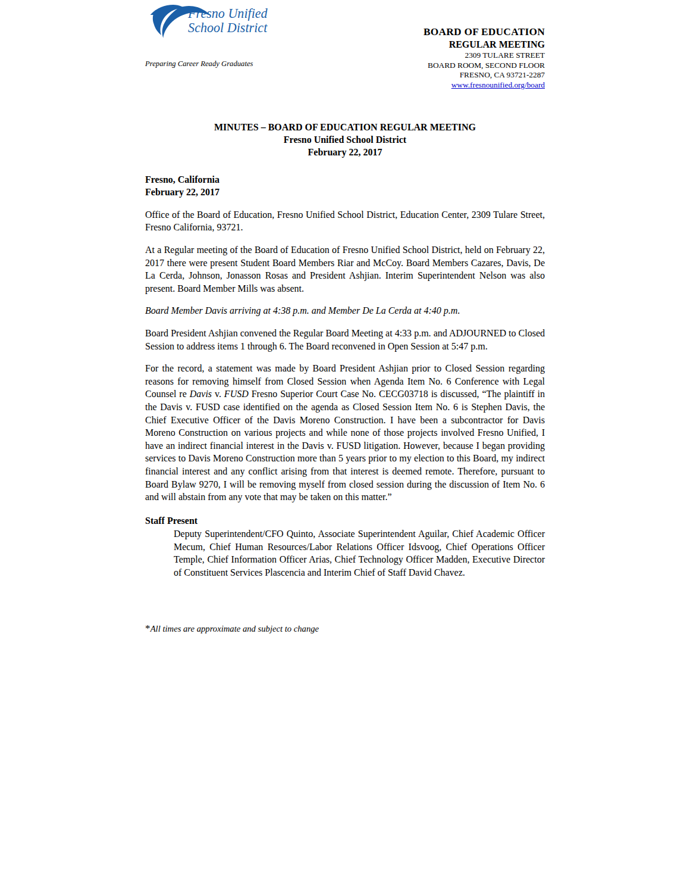Preparing Career Ready Graduates
BOARD OF EDUCATION
REGULAR MEETING
2309 TULARE STREET
BOARD ROOM, SECOND FLOOR
FRESNO, CA 93721-2287
www.fresnounified.org/board
MINUTES – BOARD OF EDUCATION REGULAR MEETING Fresno Unified School District February 22, 2017
Fresno, California
February 22, 2017
Office of the Board of Education, Fresno Unified School District, Education Center, 2309 Tulare Street, Fresno California, 93721.
At a Regular meeting of the Board of Education of Fresno Unified School District, held on February 22, 2017 there were present Student Board Members Riar and McCoy. Board Members Cazares, Davis, De La Cerda, Johnson, Jonasson Rosas and President Ashjian. Interim Superintendent Nelson was also present. Board Member Mills was absent.
Board Member Davis arriving at 4:38 p.m. and Member De La Cerda at 4:40 p.m.
Board President Ashjian convened the Regular Board Meeting at 4:33 p.m. and ADJOURNED to Closed Session to address items 1 through 6. The Board reconvened in Open Session at 5:47 p.m.
For the record, a statement was made by Board President Ashjian prior to Closed Session regarding reasons for removing himself from Closed Session when Agenda Item No. 6 Conference with Legal Counsel re Davis v. FUSD Fresno Superior Court Case No. CECG03718 is discussed, “The plaintiff in the Davis v. FUSD case identified on the agenda as Closed Session Item No. 6 is Stephen Davis, the Chief Executive Officer of the Davis Moreno Construction. I have been a subcontractor for Davis Moreno Construction on various projects and while none of those projects involved Fresno Unified, I have an indirect financial interest in the Davis v. FUSD litigation. However, because I began providing services to Davis Moreno Construction more than 5 years prior to my election to this Board, my indirect financial interest and any conflict arising from that interest is deemed remote. Therefore, pursuant to Board Bylaw 9270, I will be removing myself from closed session during the discussion of Item No. 6 and will abstain from any vote that may be taken on this matter.”
Staff Present
Deputy Superintendent/CFO Quinto, Associate Superintendent Aguilar, Chief Academic Officer Mecum, Chief Human Resources/Labor Relations Officer Idsvoog, Chief Operations Officer Temple, Chief Information Officer Arias, Chief Technology Officer Madden, Executive Director of Constituent Services Plascencia and Interim Chief of Staff David Chavez.
*All times are approximate and subject to change